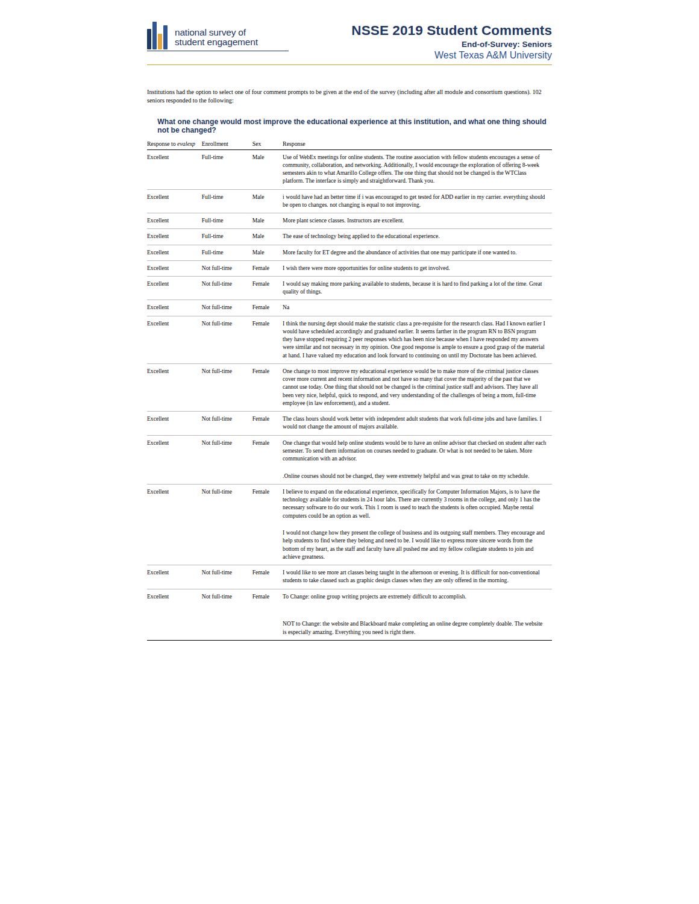national survey of
student engagement
NSSE 2019 Student Comments
End-of-Survey: Seniors
West Texas A&M University
Institutions had the option to select one of four comment prompts to be given at the end of the survey (including after all module and consortium questions). 102 seniors responded to the following:
What one change would most improve the educational experience at this institution, and what one thing should not be changed?
| Response to evalexp | Enrollment | Sex | Response |
| --- | --- | --- | --- |
| Excellent | Full-time | Male | Use of WebEx meetings for online students. The routine association with fellow students encourages a sense of community, collaboration, and networking. Additionally, I would encourage the exploration of offering 8-week semesters akin to what Amarillo College offers. The one thing that should not be changed is the WTClass platform. The interface is simply and straightforward. Thank you. |
| Excellent | Full-time | Male | i would have had an better time if i was encouraged to get tested for ADD earlier in my carrier. everything should be open to changes. not changing is equal to not improving. |
| Excellent | Full-time | Male | More plant science classes. Instructors are excellent. |
| Excellent | Full-time | Male | The ease of technology being applied to the educational experience. |
| Excellent | Full-time | Male | More faculty for ET degree and the abundance of activities that one may participate if one wanted to. |
| Excellent | Not full-time | Female | I wish there were more opportunities for online students to get involved. |
| Excellent | Not full-time | Female | I would say making more parking available to students, because it is hard to find parking a lot of the time. Great quality of things. |
| Excellent | Not full-time | Female | Na |
| Excellent | Not full-time | Female | I think the nursing dept should make the statistic class a pre-requisite for the research class. Had I known earlier I would have scheduled accordingly and graduated earlier. It seems farther in the program RN to BSN program they have stopped requiring 2 peer responses which has been nice because when I have responded my answers were similar and not necessary in my opinion. One good response is ample to ensure a good grasp of the material at hand. I have valued my education and look forward to continuing on until my Doctorate has been achieved. |
| Excellent | Not full-time | Female | One change to most improve my educational experience would be to make more of the criminal justice classes cover more current and recent information and not have so many that cover the majority of the past that we cannot use today. One thing that should not be changed is the criminal justice staff and advisors. They have all been very nice, helpful, quick to respond, and very understanding of the challenges of being a mom, full-time employee (in law enforcement), and a student. |
| Excellent | Not full-time | Female | The class hours should work better with independent adult students that work full-time jobs and have families. I would not change the amount of majors available. |
| Excellent | Not full-time | Female | One change that would help online students would be to have an online advisor that checked on student after each semester. To send them information on courses needed to graduate. Or what is not needed to be taken. More communication with an advisor. .Online courses should not be changed, they were extremely helpful and was great to take on my schedule. |
| Excellent | Not full-time | Female | I believe to expand on the educational experience, specifically for Computer Information Majors, is to have the technology available for students in 24 hour labs. There are currently 3 rooms in the college, and only 1 has the necessary software to do our work. This 1 room is used to teach the students is often occupied. Maybe rental computers could be an option as well. I would not change how they present the college of business and its outgoing staff members. They encourage and help students to find where they belong and need to be. I would like to express more sincere words from the bottom of my heart, as the staff and faculty have all pushed me and my fellow collegiate students to join and achieve greatness. |
| Excellent | Not full-time | Female | I would like to see more art classes being taught in the afternoon or evening. It is difficult for non-conventional students to take classed such as graphic design classes when they are only offered in the morning. |
| Excellent | Not full-time | Female | To Change: online group writing projects are extremely difficult to accomplish. NOT to Change: the website and Blackboard make completing an online degree completely doable. The website is especially amazing. Everything you need is right there. |